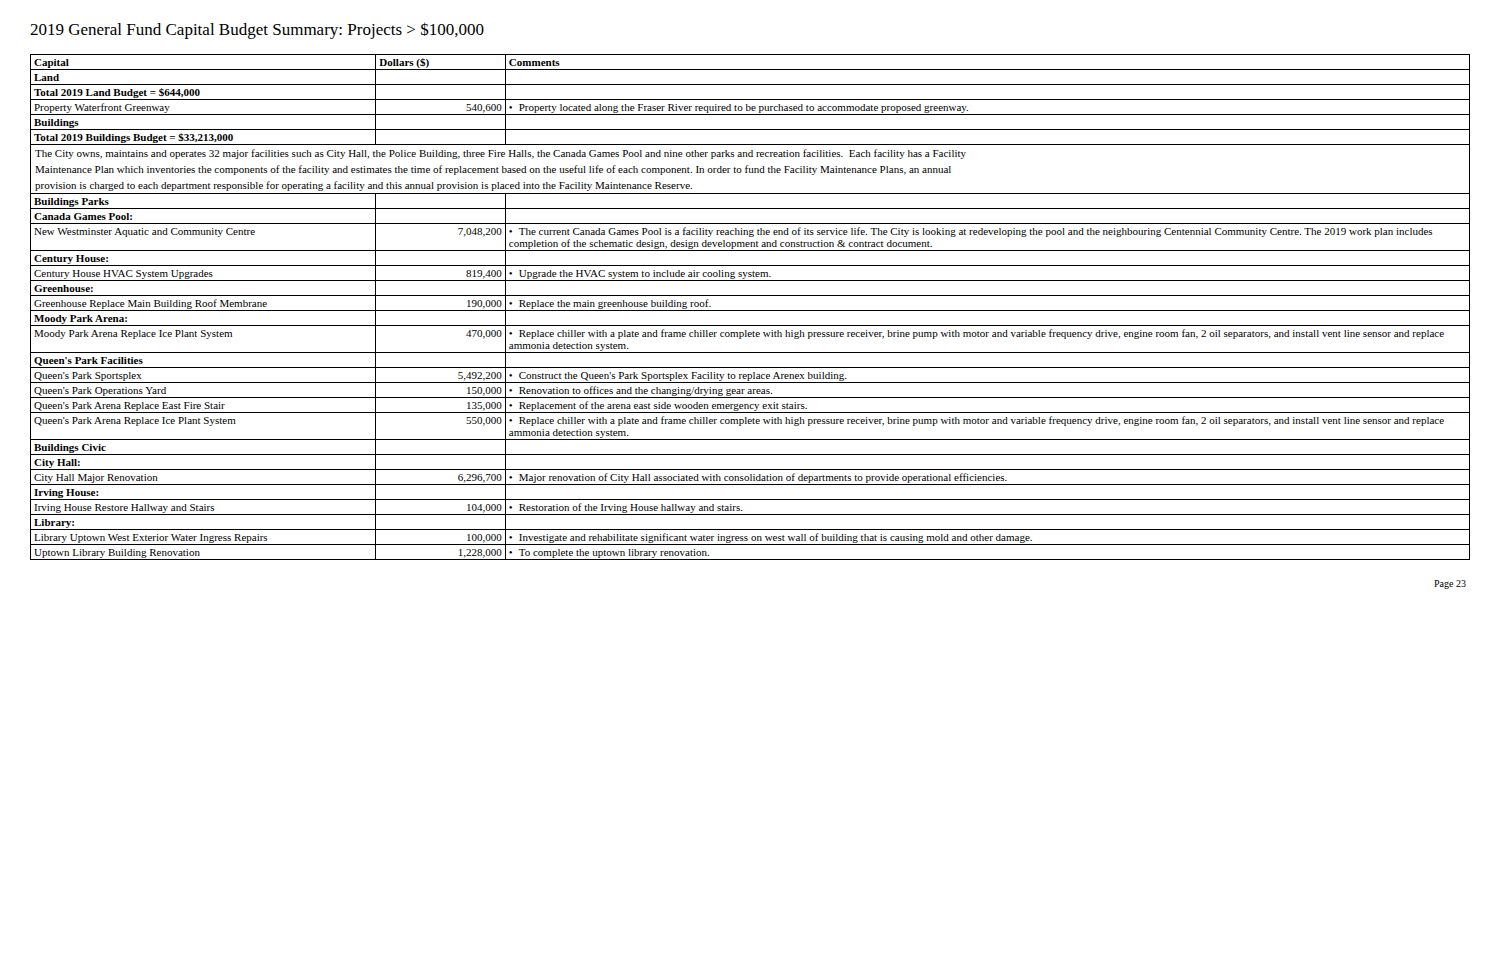2019 General Fund Capital Budget Summary: Projects > $100,000
| Capital | Dollars ($) | Comments |
| --- | --- | --- |
| Land | | |
| Total 2019 Land Budget = $644,000 | | |
| Property Waterfront Greenway | 540,600 | • Property located along the Fraser River required to be purchased to accommodate proposed greenway. |
| Buildings | | |
| Total 2019 Buildings Budget = $33,213,000 | | |
| The City owns, maintains and operates 32 major facilities such as City Hall, the Police Building, three Fire Halls, the Canada Games Pool and nine other parks and recreation facilities. Each facility has a Facility |
| Maintenance Plan which inventories the components of the facility and estimates the time of replacement based on the useful life of each component. In order to fund the Facility Maintenance Plans, an annual |
| provision is charged to each department responsible for operating a facility and this annual provision is placed into the Facility Maintenance Reserve. |
| Buildings Parks | | |
| Canada Games Pool: | | |
| New Westminster Aquatic and Community Centre | 7,048,200 | • The current Canada Games Pool is a facility reaching the end of its service life. The City is looking at redeveloping the pool and the neighbouring Centennial Community Centre. The 2019 work plan includes completion of the schematic design, design development and construction & contract document. |
| Century House: | | |
| Century House HVAC System Upgrades | 819,400 | • Upgrade the HVAC system to include air cooling system. |
| Greenhouse: | | |
| Greenhouse Replace Main Building Roof Membrane | 190,000 | • Replace the main greenhouse building roof. |
| Moody Park Arena: | | |
| Moody Park Arena Replace Ice Plant System | 470,000 | • Replace chiller with a plate and frame chiller complete with high pressure receiver, brine pump with motor and variable frequency drive, engine room fan, 2 oil separators, and install vent line sensor and replace ammonia detection system. |
| Queen's Park Facilities | | |
| Queen's Park Sportsplex | 5,492,200 | • Construct the Queen's Park Sportsplex Facility to replace Arenex building. |
| Queen's Park Operations Yard | 150,000 | • Renovation to offices and the changing/drying gear areas. |
| Queen's Park Arena Replace East Fire Stair | 135,000 | • Replacement of the arena east side wooden emergency exit stairs. |
| Queen's Park Arena Replace Ice Plant System | 550,000 | • Replace chiller with a plate and frame chiller complete with high pressure receiver, brine pump with motor and variable frequency drive, engine room fan, 2 oil separators, and install vent line sensor and replace ammonia detection system. |
| Buildings Civic | | |
| City Hall: | | |
| City Hall Major Renovation | 6,296,700 | • Major renovation of City Hall associated with consolidation of departments to provide operational efficiencies. |
| Irving House: | | |
| Irving House Restore Hallway and Stairs | 104,000 | • Restoration of the Irving House hallway and stairs. |
| Library: | | |
| Library Uptown West Exterior Water Ingress Repairs | 100,000 | • Investigate and rehabilitate significant water ingress on west wall of building that is causing mold and other damage. |
| Uptown Library Building Renovation | 1,228,000 | • To complete the uptown library renovation. |
Page 23